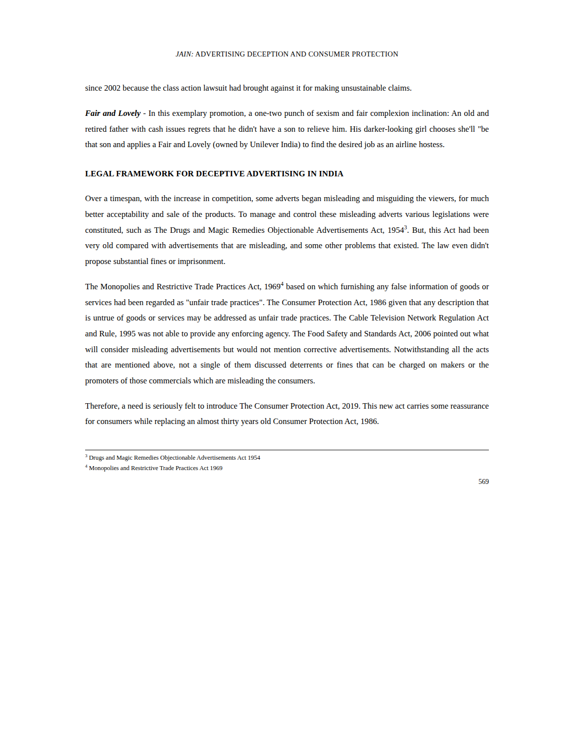JAIN: ADVERTISING DECEPTION AND CONSUMER PROTECTION
since 2002 because the class action lawsuit had brought against it for making unsustainable claims.
Fair and Lovely - In this exemplary promotion, a one-two punch of sexism and fair complexion inclination: An old and retired father with cash issues regrets that he didn't have a son to relieve him. His darker-looking girl chooses she'll "be that son and applies a Fair and Lovely (owned by Unilever India) to find the desired job as an airline hostess.
LEGAL FRAMEWORK FOR DECEPTIVE ADVERTISING IN INDIA
Over a timespan, with the increase in competition, some adverts began misleading and misguiding the viewers, for much better acceptability and sale of the products. To manage and control these misleading adverts various legislations were constituted, such as The Drugs and Magic Remedies Objectionable Advertisements Act, 19543. But, this Act had been very old compared with advertisements that are misleading, and some other problems that existed. The law even didn't propose substantial fines or imprisonment.
The Monopolies and Restrictive Trade Practices Act, 19694 based on which furnishing any false information of goods or services had been regarded as "unfair trade practices". The Consumer Protection Act, 1986 given that any description that is untrue of goods or services may be addressed as unfair trade practices. The Cable Television Network Regulation Act and Rule, 1995 was not able to provide any enforcing agency. The Food Safety and Standards Act, 2006 pointed out what will consider misleading advertisements but would not mention corrective advertisements. Notwithstanding all the acts that are mentioned above, not a single of them discussed deterrents or fines that can be charged on makers or the promoters of those commercials which are misleading the consumers.
Therefore, a need is seriously felt to introduce The Consumer Protection Act, 2019. This new act carries some reassurance for consumers while replacing an almost thirty years old Consumer Protection Act, 1986.
3 Drugs and Magic Remedies Objectionable Advertisements Act 1954
4 Monopolies and Restrictive Trade Practices Act 1969
569